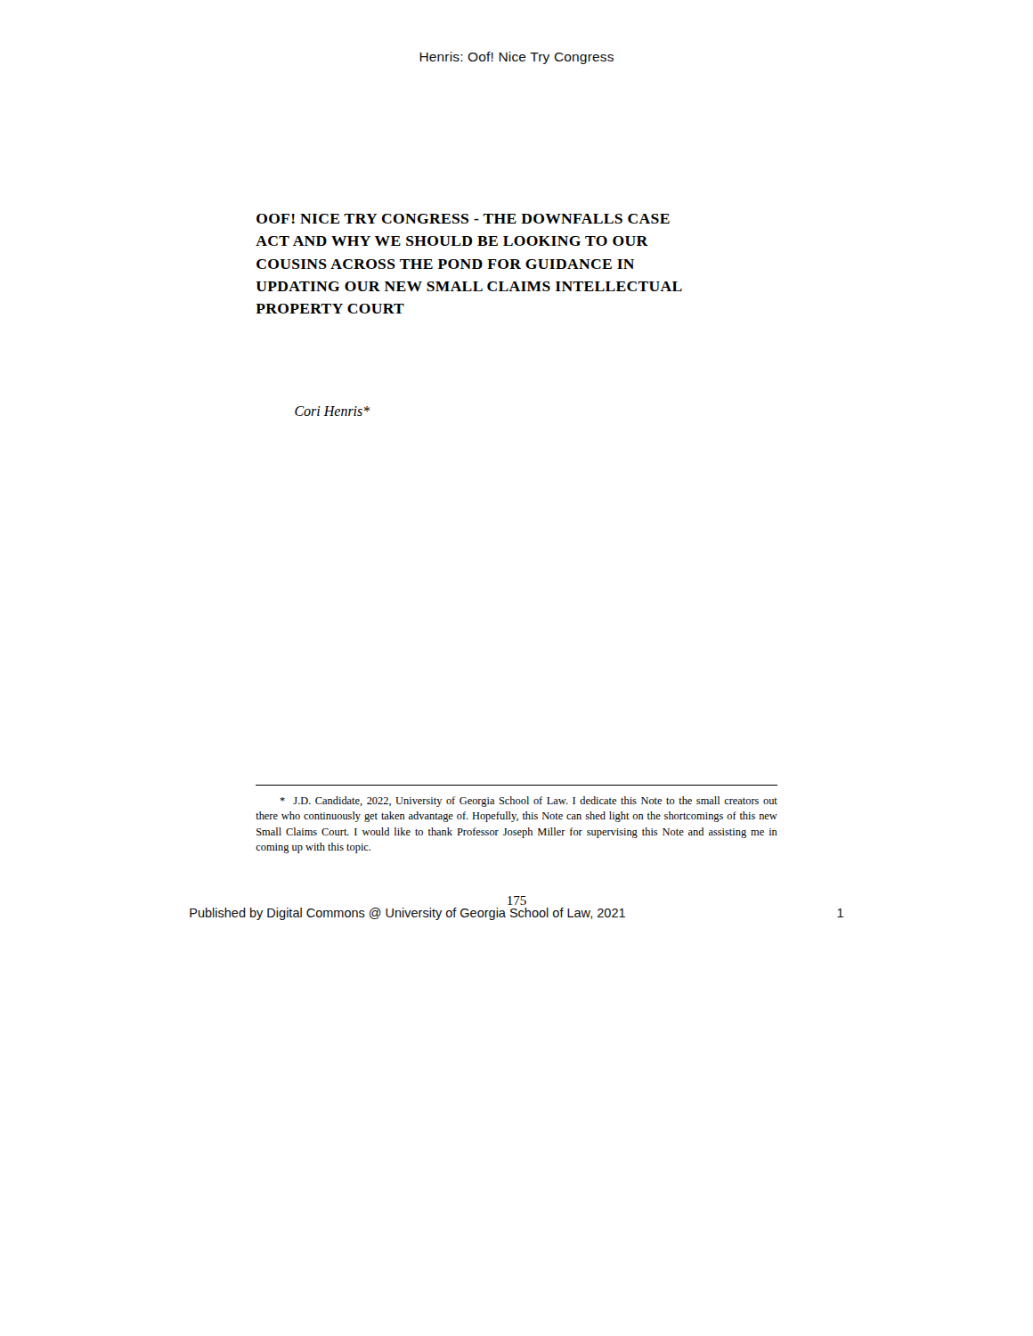Henris: Oof! Nice Try Congress
Oof! Nice Try Congress - The Downfalls Case Act and Why We Should Be Looking to Our Cousins Across the Pond for Guidance in Updating Our New Small Claims Intellectual Property Court
Cori Henris*
* J.D. Candidate, 2022, University of Georgia School of Law. I dedicate this Note to the small creators out there who continuously get taken advantage of. Hopefully, this Note can shed light on the shortcomings of this new Small Claims Court. I would like to thank Professor Joseph Miller for supervising this Note and assisting me in coming up with this topic.
175
Published by Digital Commons @ University of Georgia School of Law, 2021 1